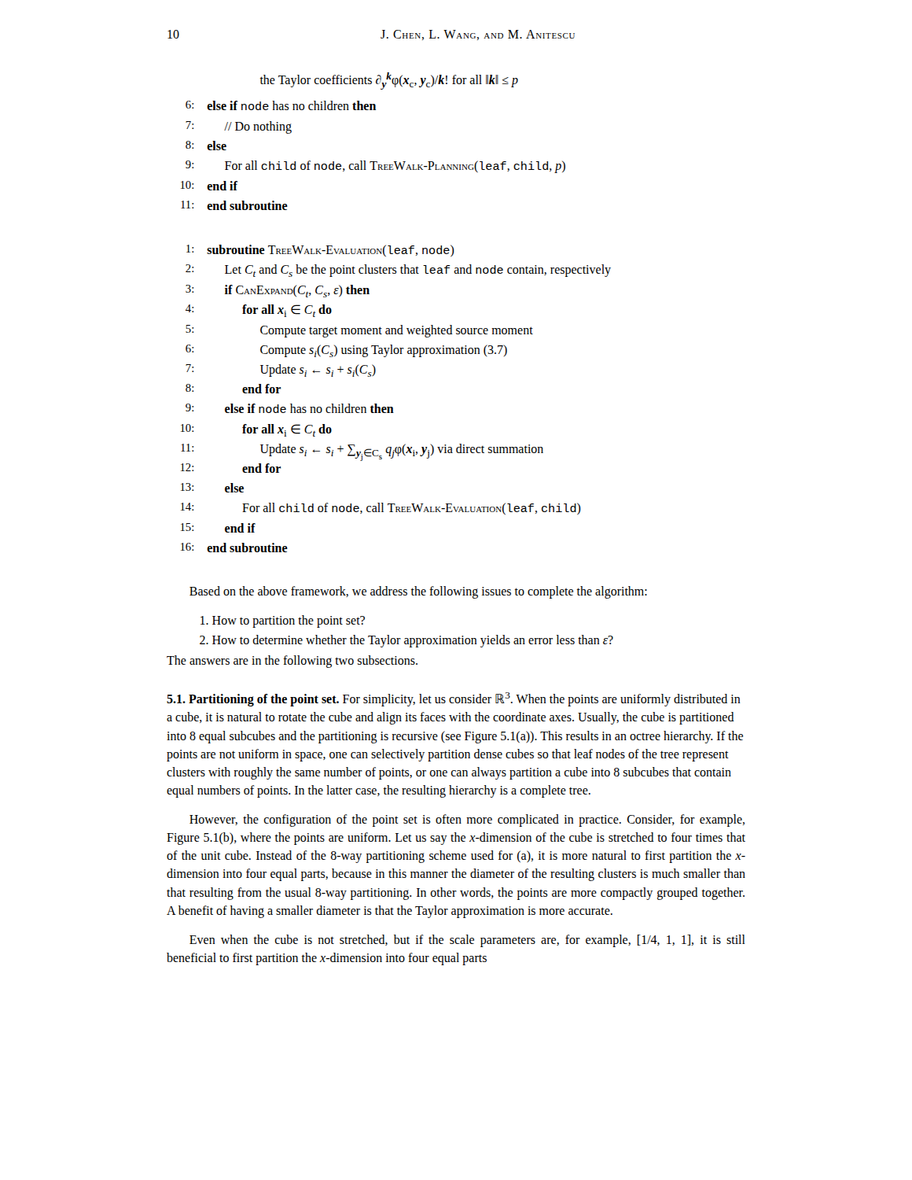10 J. Chen, L. Wang, and M. Anitescu
the Taylor coefficients ∂ykφ(xc, yc)/k! for all ‖k‖ ≤ p
else if node has no children then
// Do nothing
else
For all child of node, call TreeWalk-Planning(leaf, child, p)
end if
end subroutine
subroutine TreeWalk-Evaluation(leaf, node)
Let Ct and Cs be the point clusters that leaf and node contain, respectively
if CanExpand(Ct, Cs, ε) then
for all xi ∈ Ct do
Compute target moment and weighted source moment
Compute si(Cs) using Taylor approximation (3.7)
Update si ← si + si(Cs)
end for
else if node has no children then
for all xi ∈ Ct do
Update si ← si + ∑yj∈Cs qjφ(xi, yj) via direct summation
end for
else
For all child of node, call TreeWalk-Evaluation(leaf, child)
end if
end subroutine
Based on the above framework, we address the following issues to complete the algorithm:
How to partition the point set?
How to determine whether the Taylor approximation yields an error less than ε?
The answers are in the following two subsections.
5.1. Partitioning of the point set.
For simplicity, let us consider ℝ3. When the points are uniformly distributed in a cube, it is natural to rotate the cube and align its faces with the coordinate axes. Usually, the cube is partitioned into 8 equal subcubes and the partitioning is recursive (see Figure 5.1(a)). This results in an octree hierarchy. If the points are not uniform in space, one can selectively partition dense cubes so that leaf nodes of the tree represent clusters with roughly the same number of points, or one can always partition a cube into 8 subcubes that contain equal numbers of points. In the latter case, the resulting hierarchy is a complete tree.
However, the configuration of the point set is often more complicated in practice. Consider, for example, Figure 5.1(b), where the points are uniform. Let us say the x-dimension of the cube is stretched to four times that of the unit cube. Instead of the 8-way partitioning scheme used for (a), it is more natural to first partition the x-dimension into four equal parts, because in this manner the diameter of the resulting clusters is much smaller than that resulting from the usual 8-way partitioning. In other words, the points are more compactly grouped together. A benefit of having a smaller diameter is that the Taylor approximation is more accurate.
Even when the cube is not stretched, but if the scale parameters are, for example, [1/4, 1, 1], it is still beneficial to first partition the x-dimension into four equal parts